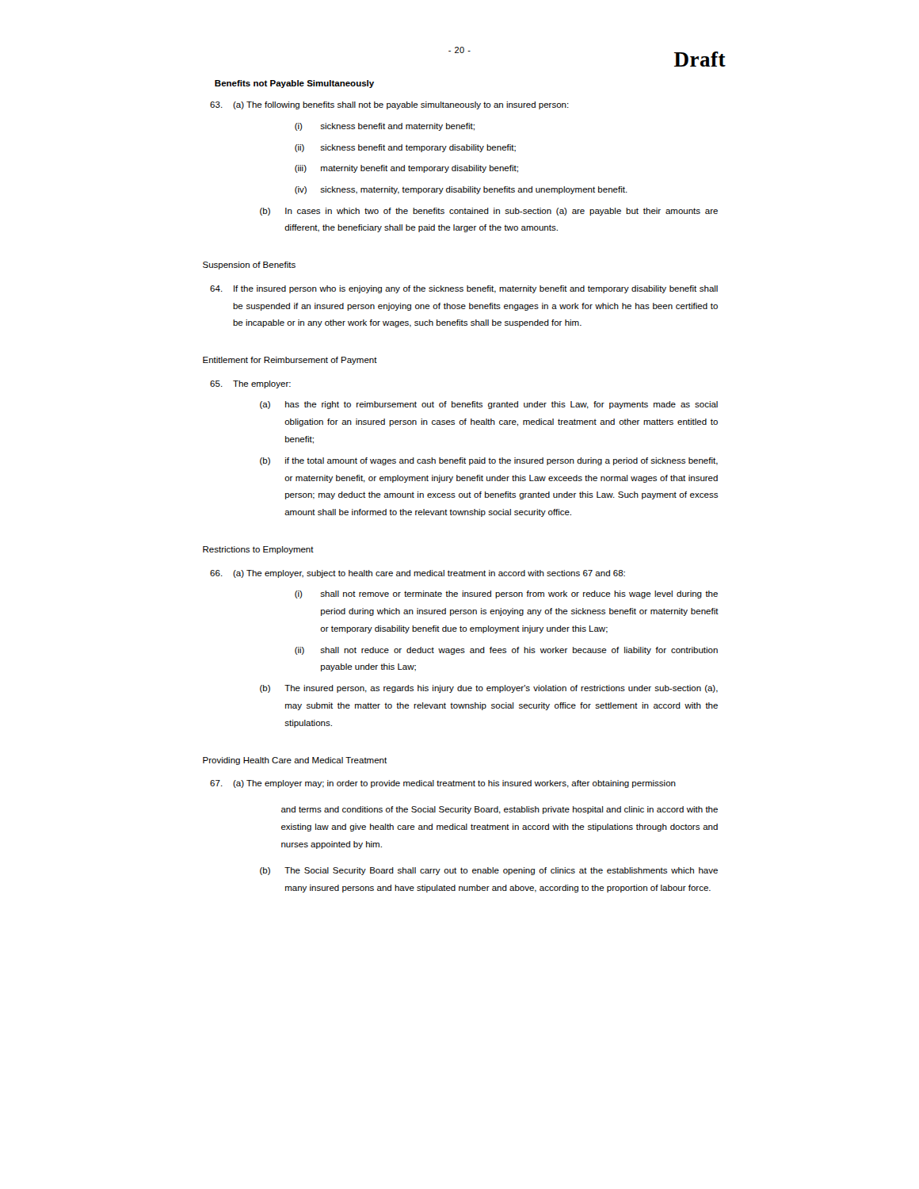- 20 -
Draft
Benefits not Payable Simultaneously
63.
(a) The following benefits shall not be payable simultaneously to an insured person:
(i)
sickness benefit and maternity benefit;
(ii)
sickness benefit and temporary disability benefit;
(iii)
maternity benefit and temporary disability benefit;
(iv)
sickness, maternity, temporary disability benefits and unemployment benefit.
(b)
In cases in which two of the benefits contained in sub-section (a) are payable but their amounts are different, the beneficiary shall be paid the larger of the two amounts.
Suspension of Benefits
64.
If the insured person who is enjoying any of the sickness benefit, maternity benefit and temporary disability benefit shall be suspended if an insured person enjoying one of those benefits engages in a work for which he has been certified to be incapable or in any other work for wages, such benefits shall be suspended for him.
Entitlement for Reimbursement of Payment
65.
The employer:
(a)
has the right to reimbursement out of benefits granted under this Law, for payments made as social obligation for an insured person in cases of health care, medical treatment and other matters entitled to benefit;
(b)
if the total amount of wages and cash benefit paid to the insured person during a period of sickness benefit, or maternity benefit, or employment injury benefit under this Law exceeds the normal wages of that insured person; may deduct the amount in excess out of benefits granted under this Law. Such payment of excess amount shall be informed to the relevant township social security office.
Restrictions to Employment
66.
(a) The employer, subject to health care and medical treatment in accord with sections 67 and 68:
(i)
shall not remove or terminate the insured person from work or reduce his wage level during the period during which an insured person is enjoying any of the sickness benefit or maternity benefit or temporary disability benefit due to employment injury under this Law;
(ii)
shall not reduce or deduct wages and fees of his worker because of liability for contribution payable under this Law;
(b)
The insured person, as regards his injury due to employer's violation of restrictions under sub-section (a), may submit the matter to the relevant township social security office for settlement in accord with the stipulations.
Providing Health Care and Medical Treatment
67.
(a) The employer may; in order to provide medical treatment to his insured workers, after obtaining permission
and terms and conditions of the Social Security Board, establish private hospital and clinic in accord with the existing law and give health care and medical treatment in accord with the stipulations through doctors and nurses appointed by him.
(b)
The Social Security Board shall carry out to enable opening of clinics at the establishments which have many insured persons and have stipulated number and above, according to the proportion of labour force.